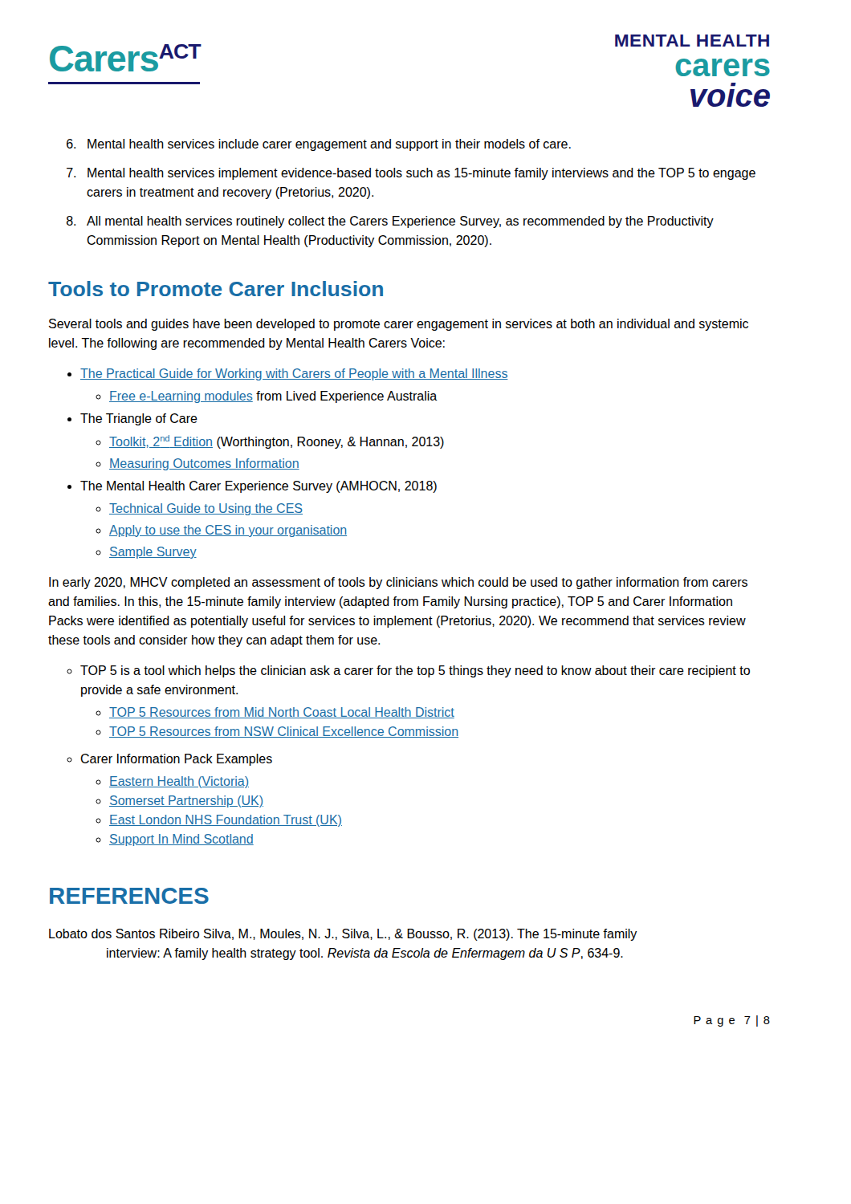CarersACT
MENTAL HEALTH carers voice
Mental health services include carer engagement and support in their models of care.
Mental health services implement evidence-based tools such as 15-minute family interviews and the TOP 5 to engage carers in treatment and recovery (Pretorius, 2020).
All mental health services routinely collect the Carers Experience Survey, as recommended by the Productivity Commission Report on Mental Health (Productivity Commission, 2020).
Tools to Promote Carer Inclusion
Several tools and guides have been developed to promote carer engagement in services at both an individual and systemic level. The following are recommended by Mental Health Carers Voice:
The Practical Guide for Working with Carers of People with a Mental Illness
Free e-Learning modules from Lived Experience Australia
The Triangle of Care
Toolkit, 2nd Edition (Worthington, Rooney, & Hannan, 2013)
Measuring Outcomes Information
The Mental Health Carer Experience Survey (AMHOCN, 2018)
Technical Guide to Using the CES
Apply to use the CES in your organisation
Sample Survey
In early 2020, MHCV completed an assessment of tools by clinicians which could be used to gather information from carers and families. In this, the 15-minute family interview (adapted from Family Nursing practice), TOP 5 and Carer Information Packs were identified as potentially useful for services to implement (Pretorius, 2020). We recommend that services review these tools and consider how they can adapt them for use.
TOP 5 is a tool which helps the clinician ask a carer for the top 5 things they need to know about their care recipient to provide a safe environment.
TOP 5 Resources from Mid North Coast Local Health District
TOP 5 Resources from NSW Clinical Excellence Commission
Carer Information Pack Examples
Eastern Health (Victoria)
Somerset Partnership (UK)
East London NHS Foundation Trust (UK)
Support In Mind Scotland
REFERENCES
Lobato dos Santos Ribeiro Silva, M., Moules, N. J., Silva, L., & Bousso, R. (2013). The 15-minute family interview: A family health strategy tool. Revista da Escola de Enfermagem da U S P, 634-9.
P a g e 7 | 8